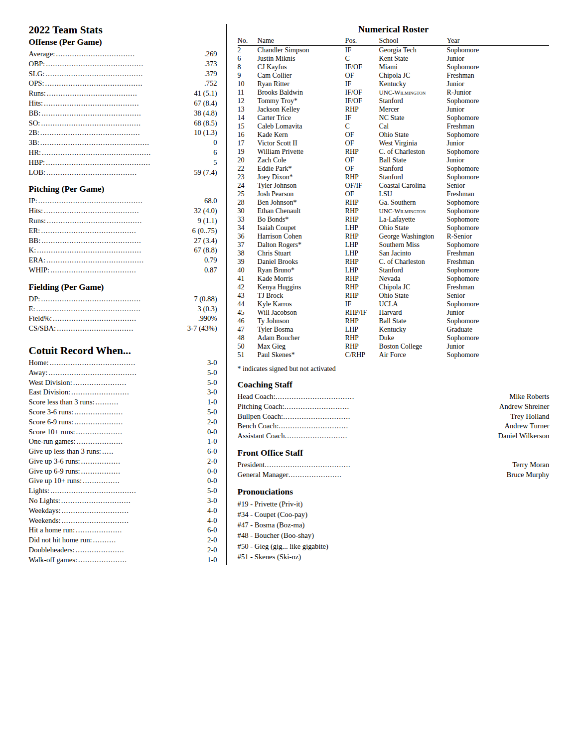2022 Team Stats
Offense (Per Game)
Average:...................................269
OBP:...........................................373
SLG:...........................................379
OPS:...........................................752
Runs:....................................... 41 (5.1)
Hits:......................................... 67 (8.4)
BB:........................................... 38 (4.8)
SO:........................................... 68 (8.5)
2B:........................................... 10 (1.3)
3B:............................................... 0
HR:............................................... 6
HBP:............................................. 5
LOB:....................................... 59 (7.4)
Pitching (Per Game)
IP:............................................. 68.0
Hits:......................................... 32 (4.0)
Runs:......................................... 9 (1.1)
ER:......................................... 6 (0..75)
BB:........................................... 27 (3.4)
K:............................................. 67 (8.8)
ERA:.......................................... 0.79
WHIP:..................................... 0.87
Fielding (Per Game)
DP:........................................... 7 (0.88)
E:............................................. 3 (0.3)
Field%:.....................................990%
CS/SBA:................................. 3-7 (43%)
Cotuit Record When...
Home:..................................... 3-0
Away:...................................... 5-0
West Division:....................... 5-0
East Division:......................... 3-0
Score less than 3 runs:.......... 1-0
Score 3-6 runs:..................... 5-0
Score 6-9 runs:..................... 2-0
Score 10+ runs:.................... 0-0
One-run games:.................... 1-0
Give up less than 3 runs:..... 6-0
Give up 3-6 runs:................. 2-0
Give up 6-9 runs:................. 0-0
Give up 10+ runs:................ 0-0
Lights:..................................... 5-0
No Lights:.............................. 3-0
Weekdays:............................. 4-0
Weekends:............................. 4-0
Hit a home run:.................... 6-0
Did not hit home run:.......... 2-0
Doubleheaders:..................... 2-0
Walk-off games:..................... 1-0
Numerical Roster
| No. | Name | Pos. | School | Year |
| --- | --- | --- | --- | --- |
| 2 | Chandler Simpson | IF | Georgia Tech | Sophomore |
| 6 | Justin Miknis | C | Kent State | Junior |
| 8 | CJ Kayfus | IF/OF | Miami | Sophomore |
| 9 | Cam Collier | OF | Chipola JC | Freshman |
| 10 | Ryan Ritter | IF | Kentucky | Junior |
| 11 | Brooks Baldwin | IF/OF | UNC-Wilmington | R-Junior |
| 12 | Tommy Troy* | IF/OF | Stanford | Sophomore |
| 13 | Jackson Kelley | RHP | Mercer | Junior |
| 14 | Carter Trice | IF | NC State | Sophomore |
| 15 | Caleb Lomavita | C | Cal | Freshman |
| 16 | Kade Kern | OF | Ohio State | Sophomore |
| 17 | Victor Scott II | OF | West Virginia | Junior |
| 19 | William Privette | RHP | C. of Charleston | Sophomore |
| 20 | Zach Cole | OF | Ball State | Junior |
| 22 | Eddie Park* | OF | Stanford | Sophomore |
| 23 | Joey Dixon* | RHP | Stanford | Sophomore |
| 24 | Tyler Johnson | OF/IF | Coastal Carolina | Senior |
| 25 | Josh Pearson | OF | LSU | Freshman |
| 28 | Ben Johnson* | RHP | Ga. Southern | Sophomore |
| 30 | Ethan Chenault | RHP | UNC-Wilmington | Sophomore |
| 33 | Bo Bonds* | RHP | La-Lafayette | Sophomore |
| 34 | Isaiah Coupet | LHP | Ohio State | Sophomore |
| 36 | Harrison Cohen | RHP | George Washington | R-Senior |
| 37 | Dalton Rogers* | LHP | Southern Miss | Sophomore |
| 38 | Chris Stuart | LHP | San Jacinto | Freshman |
| 39 | Daniel Brooks | RHP | C. of Charleston | Freshman |
| 40 | Ryan Bruno* | LHP | Stanford | Sophomore |
| 41 | Kade Morris | RHP | Nevada | Sophomore |
| 42 | Kenya Huggins | RHP | Chipola JC | Freshman |
| 43 | TJ Brock | RHP | Ohio State | Senior |
| 44 | Kyle Karros | IF | UCLA | Sophomore |
| 45 | Will Jacobson | RHP/IF | Harvard | Junior |
| 46 | Ty Johnson | RHP | Ball State | Sophomore |
| 47 | Tyler Bosma | LHP | Kentucky | Graduate |
| 48 | Adam Boucher | RHP | Duke | Sophomore |
| 50 | Max Gieg | RHP | Boston College | Junior |
| 51 | Paul Skenes* | C/RHP | Air Force | Sophomore |
* indicates signed but not activated
Coaching Staff
Head Coach:.................................. Mike Roberts
Pitching Coach:............................ Andrew Shreiner
Bullpen Coach:............................. Trey Holland
Bench Coach:.............................. Andrew Turner
Assistant Coach........................... Daniel Wilkerson
Front Office Staff
President..................................... Terry Moran
General Manager....................... Bruce Murphy
Pronouciations
#19 - Privette (Priv-it)
#34 - Coupet (Coo-pay)
#47 - Bosma (Boz-ma)
#48 - Boucher (Boo-shay)
#50 - Gieg (gig... like gigabite)
#51 - Skenes (Ski-nz)